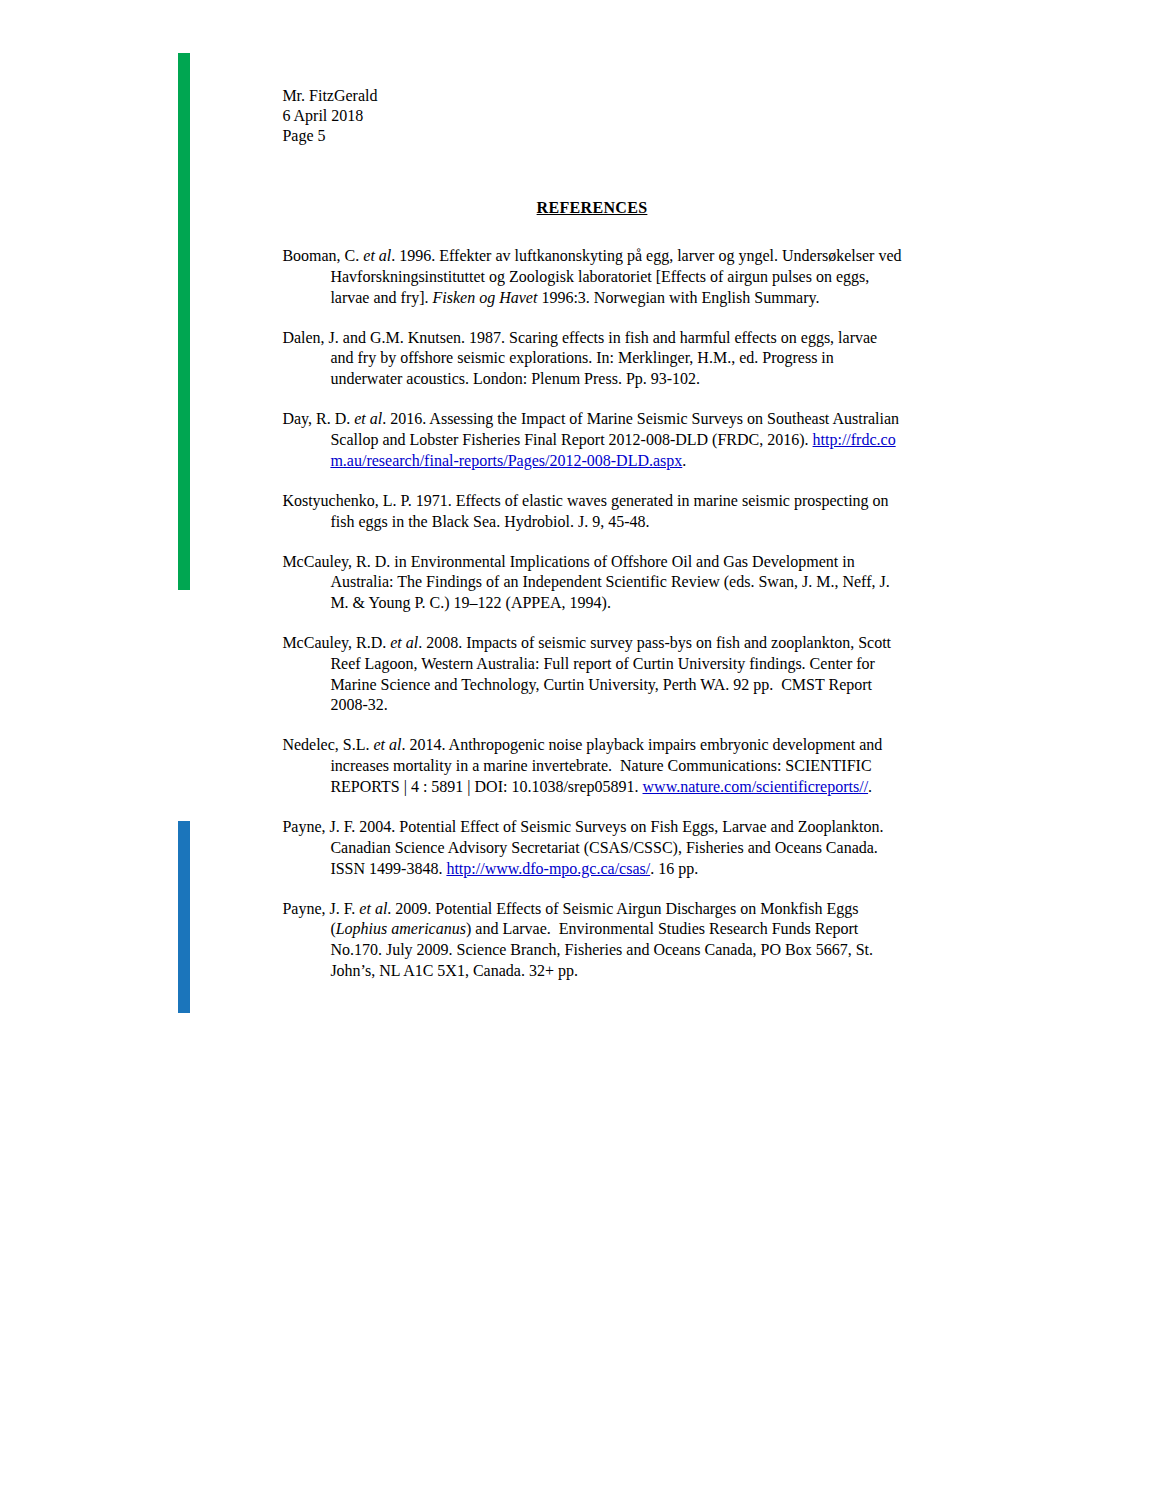Mr. FitzGerald
6 April 2018
Page 5
REFERENCES
Booman, C. et al. 1996. Effekter av luftkanonskyting på egg, larver og yngel. Undersøkelser ved Havforskningsinstituttet og Zoologisk laboratoriet [Effects of airgun pulses on eggs, larvae and fry]. Fisken og Havet 1996:3. Norwegian with English Summary.
Dalen, J. and G.M. Knutsen. 1987. Scaring effects in fish and harmful effects on eggs, larvae and fry by offshore seismic explorations. In: Merklinger, H.M., ed. Progress in underwater acoustics. London: Plenum Press. Pp. 93-102.
Day, R. D. et al. 2016. Assessing the Impact of Marine Seismic Surveys on Southeast Australian Scallop and Lobster Fisheries Final Report 2012-008-DLD (FRDC, 2016). http://frdc.com.au/research/final-reports/Pages/2012-008-DLD.aspx.
Kostyuchenko, L. P. 1971. Effects of elastic waves generated in marine seismic prospecting on fish eggs in the Black Sea. Hydrobiol. J. 9, 45-48.
McCauley, R. D. in Environmental Implications of Offshore Oil and Gas Development in Australia: The Findings of an Independent Scientific Review (eds. Swan, J. M., Neff, J. M. & Young P. C.) 19–122 (APPEA, 1994).
McCauley, R.D. et al. 2008. Impacts of seismic survey pass-bys on fish and zooplankton, Scott Reef Lagoon, Western Australia: Full report of Curtin University findings. Center for Marine Science and Technology, Curtin University, Perth WA. 92 pp. CMST Report 2008-32.
Nedelec, S.L. et al. 2014. Anthropogenic noise playback impairs embryonic development and increases mortality in a marine invertebrate. Nature Communications: SCIENTIFIC REPORTS | 4 : 5891 | DOI: 10.1038/srep05891. www.nature.com/scientificreports//.
Payne, J. F. 2004. Potential Effect of Seismic Surveys on Fish Eggs, Larvae and Zooplankton. Canadian Science Advisory Secretariat (CSAS/CSSC), Fisheries and Oceans Canada. ISSN 1499-3848. http://www.dfo-mpo.gc.ca/csas/. 16 pp.
Payne, J. F. et al. 2009. Potential Effects of Seismic Airgun Discharges on Monkfish Eggs (Lophius americanus) and Larvae. Environmental Studies Research Funds Report No.170. July 2009. Science Branch, Fisheries and Oceans Canada, PO Box 5667, St. John’s, NL A1C 5X1, Canada. 32+ pp.